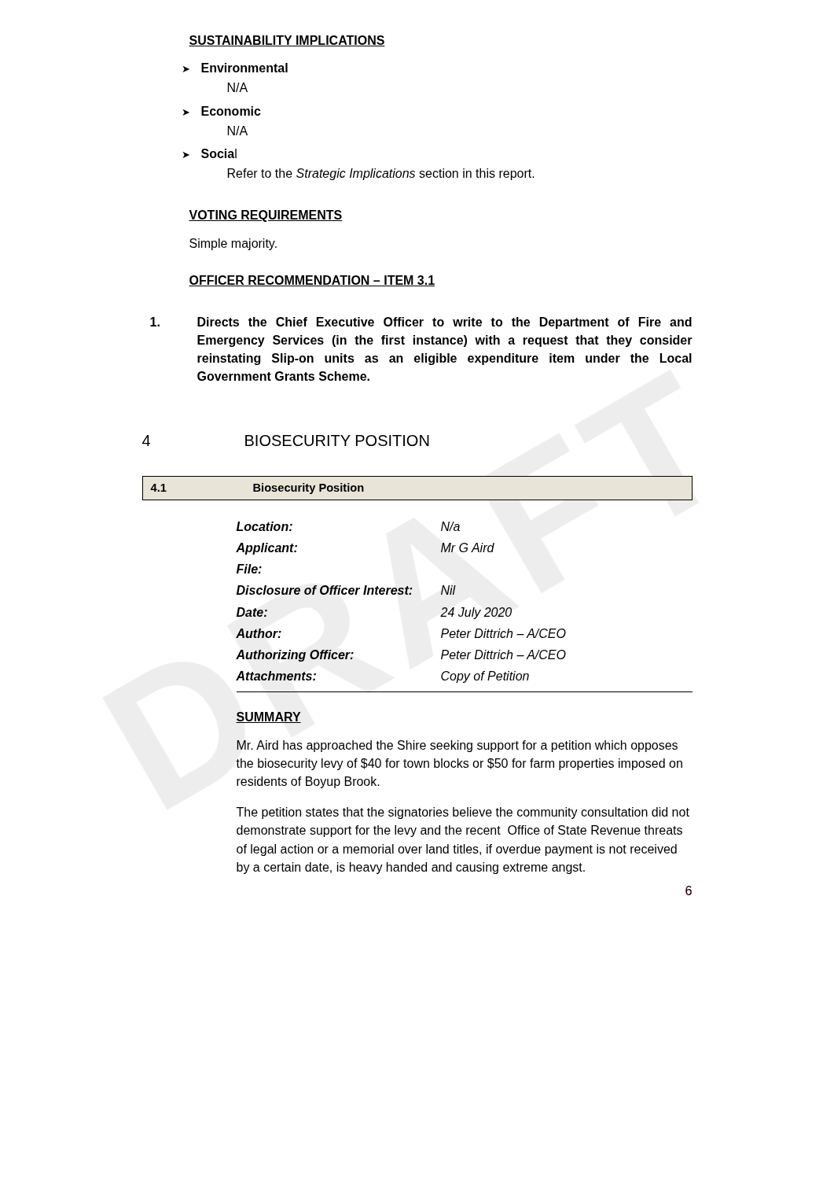DRAFT
SUSTAINABILITY IMPLICATIONS
Environmental
N/A
Economic
N/A
Social
Refer to the Strategic Implications section in this report.
VOTING REQUIREMENTS
Simple majority.
OFFICER RECOMMENDATION – ITEM 3.1
1. Directs the Chief Executive Officer to write to the Department of Fire and Emergency Services (in the first instance) with a request that they consider reinstating Slip-on units as an eligible expenditure item under the Local Government Grants Scheme.
4 BIOSECURITY POSITION
4.1 Biosecurity Position
| Location: | N/a |
| Applicant: | Mr G Aird |
| File: | |
| Disclosure of Officer Interest: | Nil |
| Date: | 24 July 2020 |
| Author: | Peter Dittrich – A/CEO |
| Authorizing Officer: | Peter Dittrich – A/CEO |
| Attachments: | Copy of Petition |
SUMMARY
Mr. Aird has approached the Shire seeking support for a petition which opposes the biosecurity levy of $40 for town blocks or $50 for farm properties imposed on residents of Boyup Brook.
The petition states that the signatories believe the community consultation did not demonstrate support for the levy and the recent Office of State Revenue threats of legal action or a memorial over land titles, if overdue payment is not received by a certain date, is heavy handed and causing extreme angst.
6